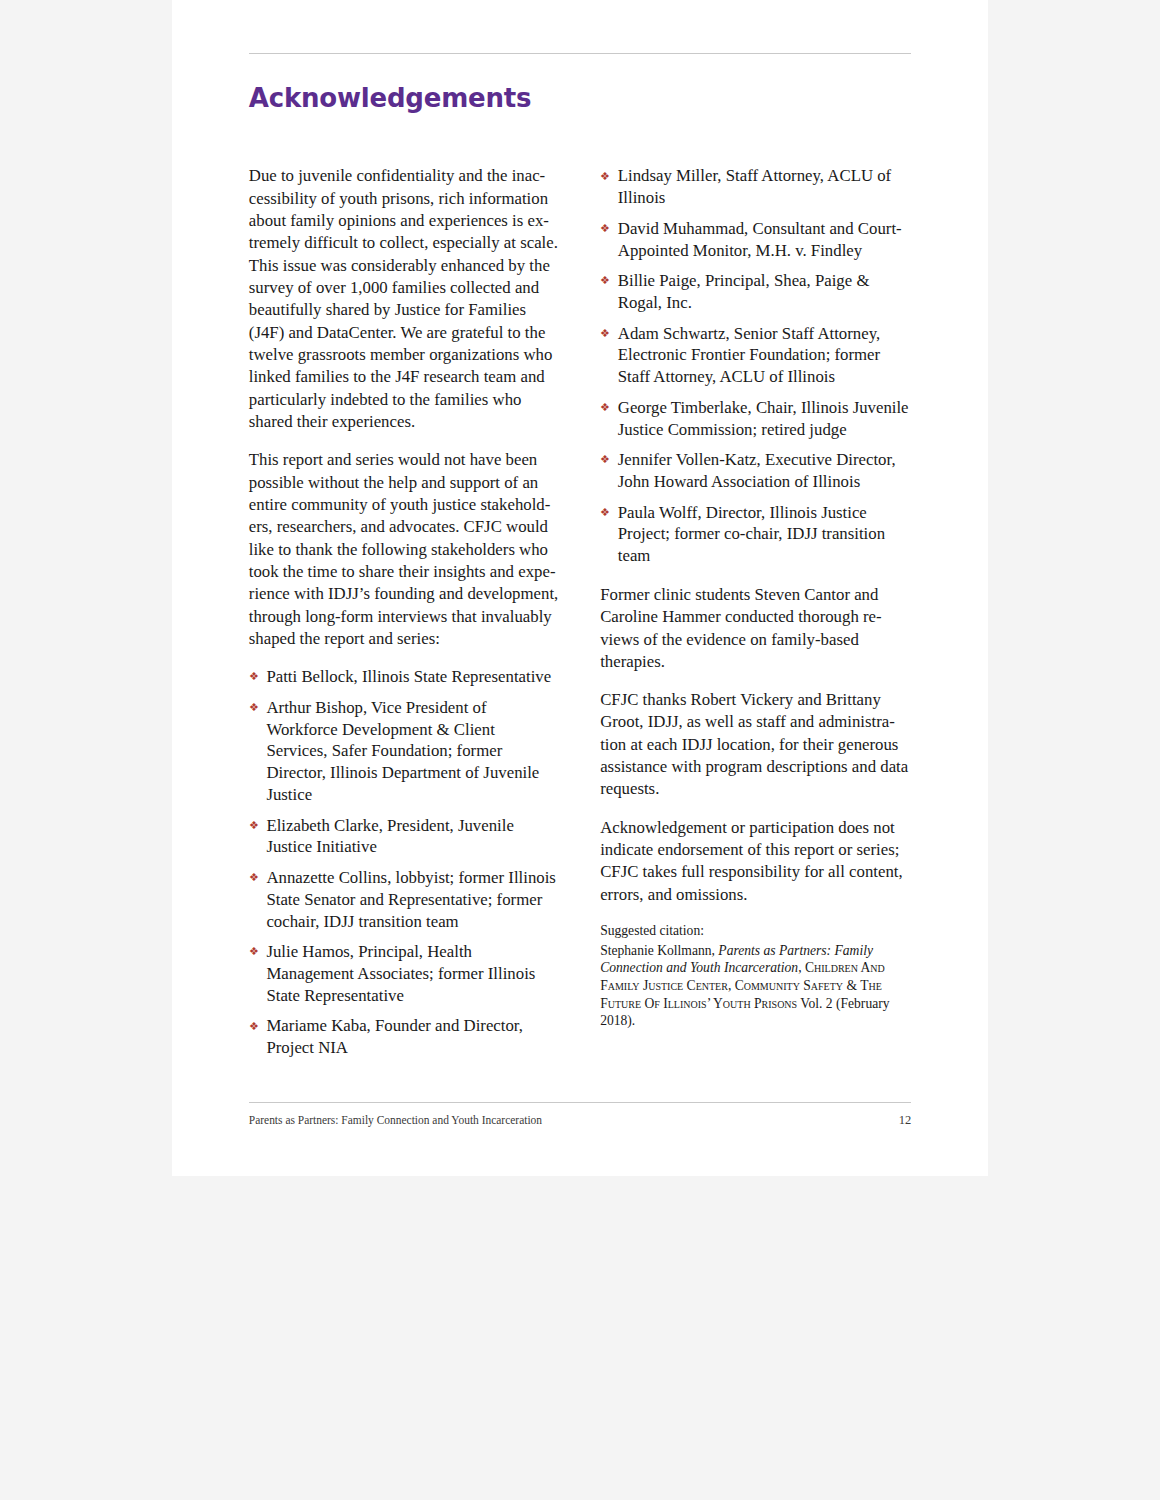Acknowledgements
Due to juvenile confidentiality and the inaccessibility of youth prisons, rich information about family opinions and experiences is extremely difficult to collect, especially at scale. This issue was considerably enhanced by the survey of over 1,000 families collected and beautifully shared by Justice for Families (J4F) and DataCenter. We are grateful to the twelve grassroots member organizations who linked families to the J4F research team and particularly indebted to the families who shared their experiences.
This report and series would not have been possible without the help and support of an entire community of youth justice stakeholders, researchers, and advocates. CFJC would like to thank the following stakeholders who took the time to share their insights and experience with IDJJ’s founding and development, through long-form interviews that invaluably shaped the report and series:
Patti Bellock, Illinois State Representative
Arthur Bishop, Vice President of Workforce Development & Client Services, Safer Foundation; former Director, Illinois Department of Juvenile Justice
Elizabeth Clarke, President, Juvenile Justice Initiative
Annazette Collins, lobbyist; former Illinois State Senator and Representative; former cochair, IDJJ transition team
Julie Hamos, Principal, Health Management Associates; former Illinois State Representative
Mariame Kaba, Founder and Director, Project NIA
Lindsay Miller, Staff Attorney, ACLU of Illinois
David Muhammad, Consultant and Court-Appointed Monitor, M.H. v. Findley
Billie Paige, Principal, Shea, Paige & Rogal, Inc.
Adam Schwartz, Senior Staff Attorney, Electronic Frontier Foundation; former Staff Attorney, ACLU of Illinois
George Timberlake, Chair, Illinois Juvenile Justice Commission; retired judge
Jennifer Vollen-Katz, Executive Director, John Howard Association of Illinois
Paula Wolff, Director, Illinois Justice Project; former co-chair, IDJJ transition team
Former clinic students Steven Cantor and Caroline Hammer conducted thorough reviews of the evidence on family-based therapies.
CFJC thanks Robert Vickery and Brittany Groot, IDJJ, as well as staff and administration at each IDJJ location, for their generous assistance with program descriptions and data requests.
Acknowledgement or participation does not indicate endorsement of this report or series; CFJC takes full responsibility for all content, errors, and omissions.
Suggested citation: Stephanie Kollmann, Parents as Partners: Family Connection and Youth Incarceration, Children And Family Justice Center, Community Safety & The Future Of Illinois’ Youth Prisons Vol. 2 (February 2018).
Parents as Partners: Family Connection and Youth Incarceration 12